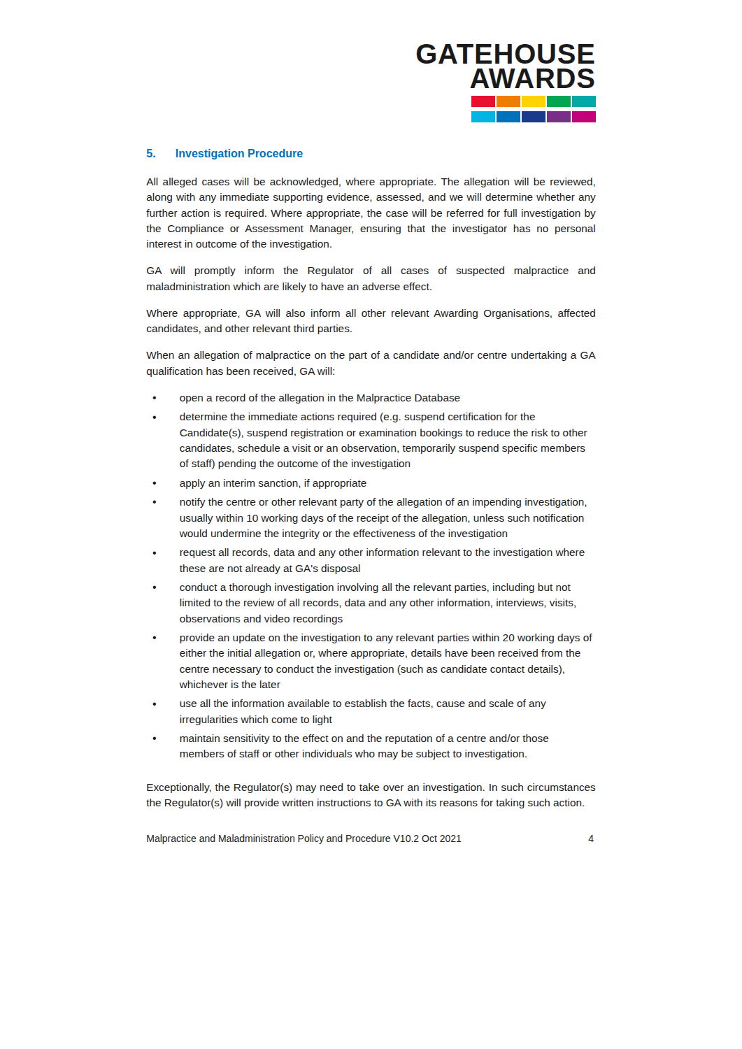GATEHOUSE AWARDS
5. Investigation Procedure
All alleged cases will be acknowledged, where appropriate. The allegation will be reviewed, along with any immediate supporting evidence, assessed, and we will determine whether any further action is required. Where appropriate, the case will be referred for full investigation by the Compliance or Assessment Manager, ensuring that the investigator has no personal interest in outcome of the investigation.
GA will promptly inform the Regulator of all cases of suspected malpractice and maladministration which are likely to have an adverse effect.
Where appropriate, GA will also inform all other relevant Awarding Organisations, affected candidates, and other relevant third parties.
When an allegation of malpractice on the part of a candidate and/or centre undertaking a GA qualification has been received, GA will:
open a record of the allegation in the Malpractice Database
determine the immediate actions required (e.g. suspend certification for the Candidate(s), suspend registration or examination bookings to reduce the risk to other candidates, schedule a visit or an observation, temporarily suspend specific members of staff) pending the outcome of the investigation
apply an interim sanction, if appropriate
notify the centre or other relevant party of the allegation of an impending investigation, usually within 10 working days of the receipt of the allegation, unless such notification would undermine the integrity or the effectiveness of the investigation
request all records, data and any other information relevant to the investigation where these are not already at GA's disposal
conduct a thorough investigation involving all the relevant parties, including but not limited to the review of all records, data and any other information, interviews, visits, observations and video recordings
provide an update on the investigation to any relevant parties within 20 working days of either the initial allegation or, where appropriate, details have been received from the centre necessary to conduct the investigation (such as candidate contact details), whichever is the later
use all the information available to establish the facts, cause and scale of any irregularities which come to light
maintain sensitivity to the effect on and the reputation of a centre and/or those members of staff or other individuals who may be subject to investigation.
Exceptionally, the Regulator(s) may need to take over an investigation. In such circumstances the Regulator(s) will provide written instructions to GA with its reasons for taking such action.
Malpractice and Maladministration Policy and Procedure V10.2 Oct 2021
4